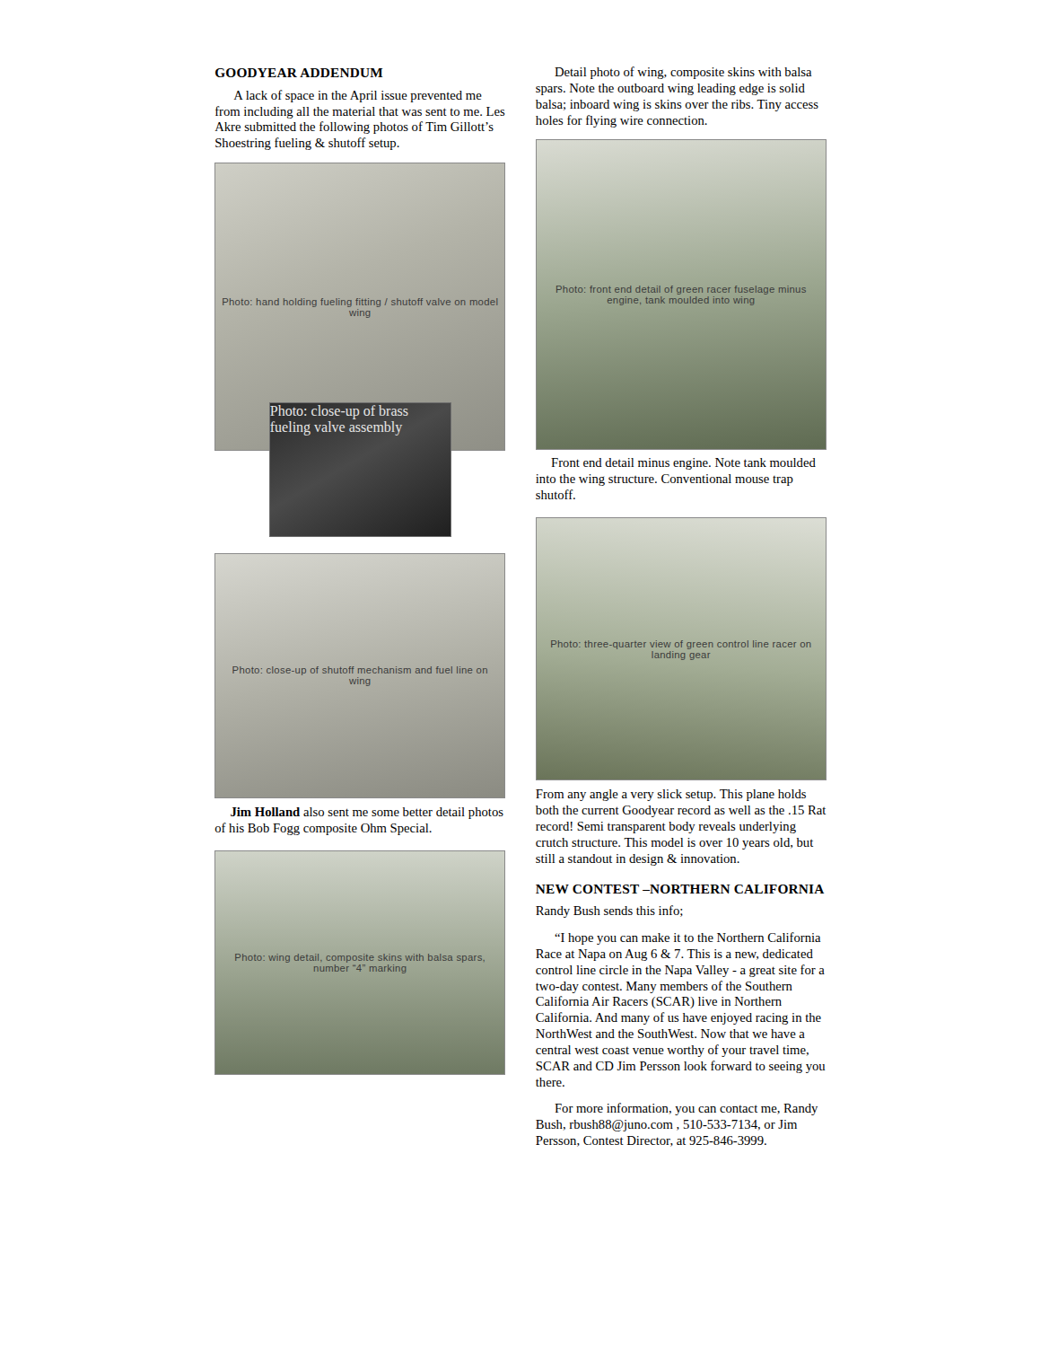GOODYEAR ADDENDUM
A lack of space in the April issue prevented me from including all the material that was sent to me. Les Akre submitted the following photos of Tim Gillott’s Shoestring fueling & shutoff setup.
Photo: hand holding fueling fitting / shutoff valve on model wing
Photo: close-up of brass fueling valve assembly
Photo: close-up of shutoff mechanism and fuel line on wing
Jim Holland also sent me some better detail photos of his Bob Fogg composite Ohm Special.
Photo: wing detail, composite skins with balsa spars, number “4” marking
Detail photo of wing, composite skins with balsa spars. Note the outboard wing leading edge is solid balsa; inboard wing is skins over the ribs. Tiny access holes for flying wire connection.
Photo: front end detail of green racer fuselage minus engine, tank moulded into wing
Front end detail minus engine. Note tank moulded into the wing structure. Conventional mouse trap shutoff.
Photo: three-quarter view of green control line racer on landing gear
From any angle a very slick setup. This plane holds both the current Goodyear record as well as the .15 Rat record! Semi transparent body reveals underlying crutch structure. This model is over 10 years old, but still a standout in design & innovation.
NEW CONTEST –NORTHERN CALIFORNIA
Randy Bush sends this info;
“I hope you can make it to the Northern California Race at Napa on Aug 6 & 7. This is a new, dedicated control line circle in the Napa Valley - a great site for a two-day contest. Many members of the Southern California Air Racers (SCAR) live in Northern California. And many of us have enjoyed racing in the NorthWest and the SouthWest. Now that we have a central west coast venue worthy of your travel time, SCAR and CD Jim Persson look forward to seeing you there.
For more information, you can contact me, Randy Bush, rbush88@juno.com , 510-533-7134, or Jim Persson, Contest Director, at 925-846-3999.